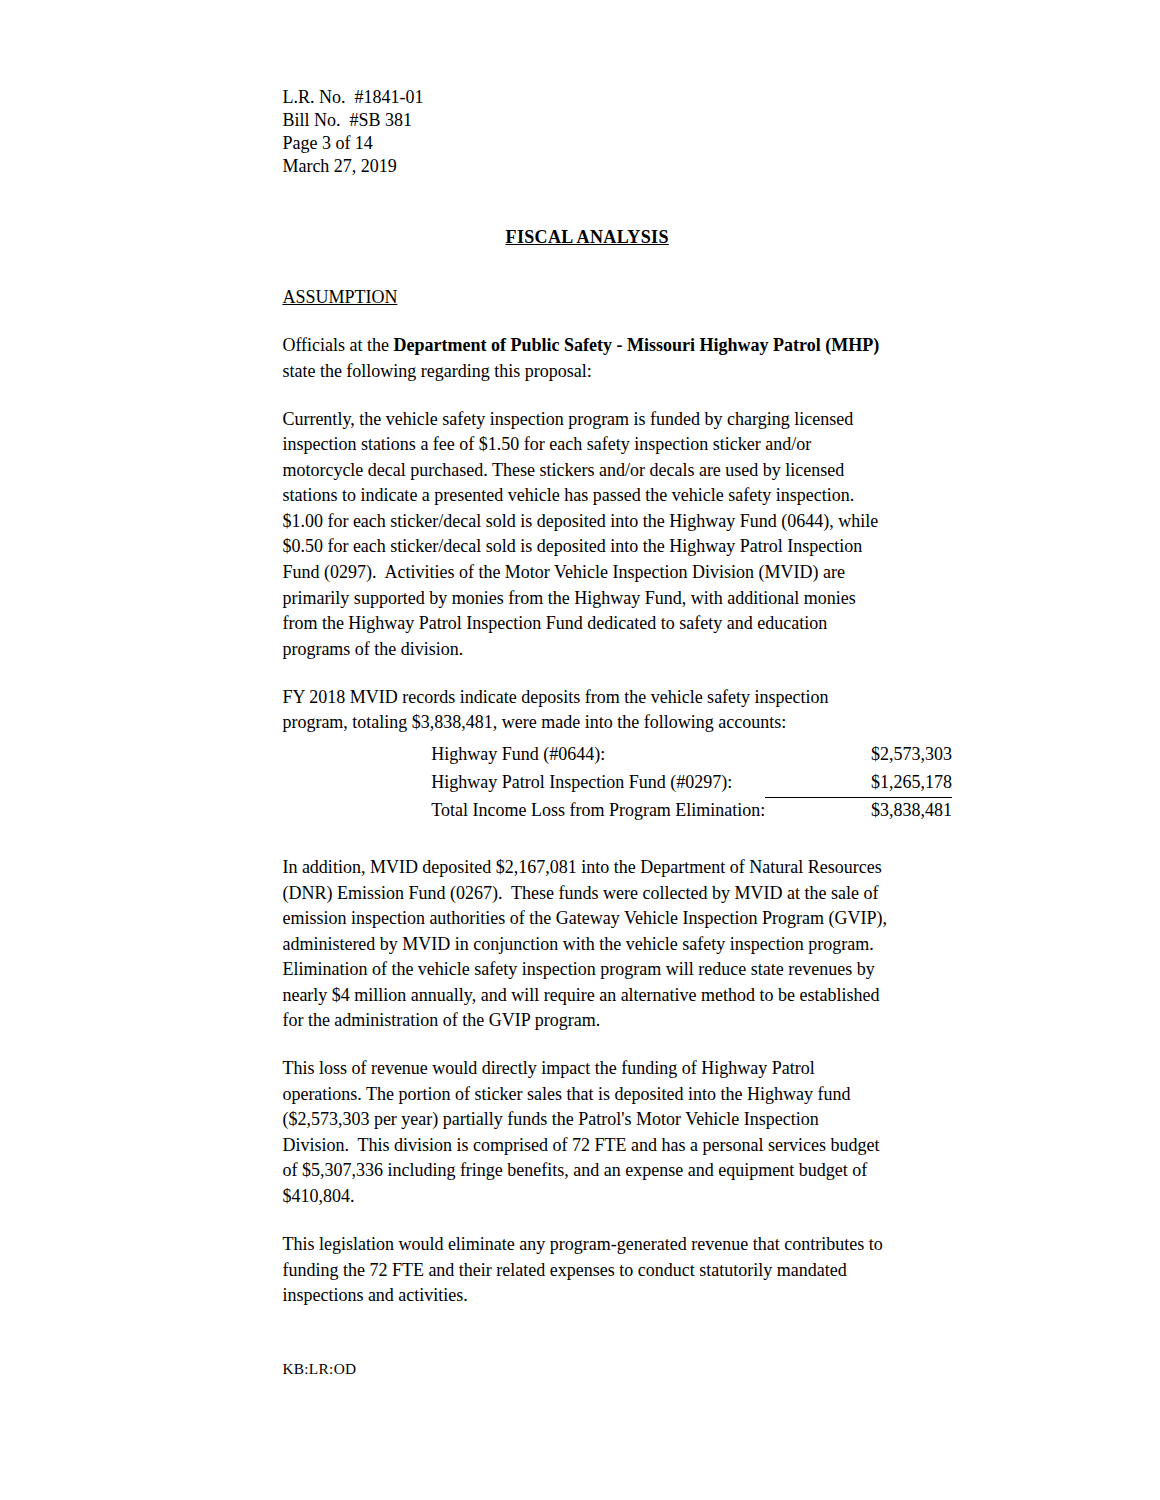L.R. No. #1841-01
Bill No. #SB 381
Page 3 of 14
March 27, 2019
FISCAL ANALYSIS
ASSUMPTION
Officials at the Department of Public Safety - Missouri Highway Patrol (MHP) state the following regarding this proposal:
Currently, the vehicle safety inspection program is funded by charging licensed inspection stations a fee of $1.50 for each safety inspection sticker and/or motorcycle decal purchased. These stickers and/or decals are used by licensed stations to indicate a presented vehicle has passed the vehicle safety inspection. $1.00 for each sticker/decal sold is deposited into the Highway Fund (0644), while $0.50 for each sticker/decal sold is deposited into the Highway Patrol Inspection Fund (0297). Activities of the Motor Vehicle Inspection Division (MVID) are primarily supported by monies from the Highway Fund, with additional monies from the Highway Patrol Inspection Fund dedicated to safety and education programs of the division.
FY 2018 MVID records indicate deposits from the vehicle safety inspection program, totaling $3,838,481, were made into the following accounts:
| Highway Fund (#0644): | $2,573,303 |
| Highway Patrol Inspection Fund (#0297): | $1,265,178 |
| Total Income Loss from Program Elimination: | $3,838,481 |
In addition, MVID deposited $2,167,081 into the Department of Natural Resources (DNR) Emission Fund (0267). These funds were collected by MVID at the sale of emission inspection authorities of the Gateway Vehicle Inspection Program (GVIP), administered by MVID in conjunction with the vehicle safety inspection program. Elimination of the vehicle safety inspection program will reduce state revenues by nearly $4 million annually, and will require an alternative method to be established for the administration of the GVIP program.
This loss of revenue would directly impact the funding of Highway Patrol operations. The portion of sticker sales that is deposited into the Highway fund ($2,573,303 per year) partially funds the Patrol's Motor Vehicle Inspection Division. This division is comprised of 72 FTE and has a personal services budget of $5,307,336 including fringe benefits, and an expense and equipment budget of $410,804.
This legislation would eliminate any program-generated revenue that contributes to funding the 72 FTE and their related expenses to conduct statutorily mandated inspections and activities.
KB:LR:OD